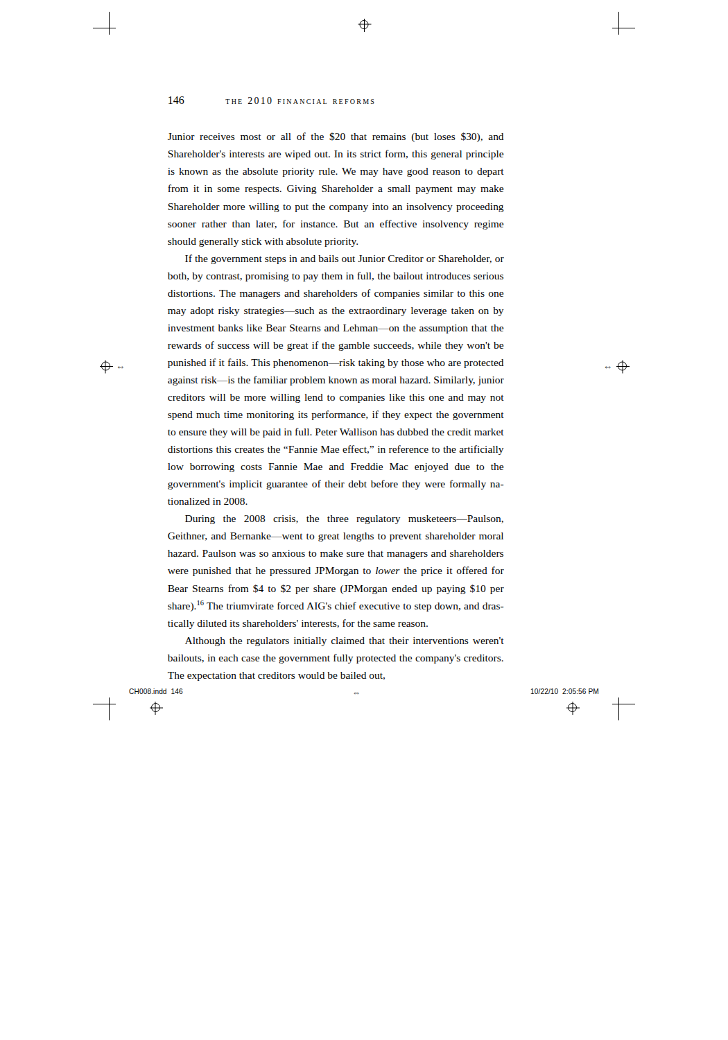146 The 2010 Financial Reforms
Junior receives most or all of the $20 that remains (but loses $30), and Shareholder's interests are wiped out. In its strict form, this general principle is known as the absolute priority rule. We may have good reason to depart from it in some respects. Giving Shareholder a small payment may make Shareholder more willing to put the company into an insolvency proceeding sooner rather than later, for instance. But an effective insolvency regime should generally stick with absolute priority.
If the government steps in and bails out Junior Creditor or Shareholder, or both, by contrast, promising to pay them in full, the bailout introduces serious distortions. The managers and shareholders of companies similar to this one may adopt risky strategies—such as the extraordinary leverage taken on by investment banks like Bear Stearns and Lehman—on the assumption that the rewards of success will be great if the gamble succeeds, while they won't be punished if it fails. This phenomenon—risk taking by those who are protected against risk—is the familiar problem known as moral hazard. Similarly, junior creditors will be more willing lend to companies like this one and may not spend much time monitoring its performance, if they expect the government to ensure they will be paid in full. Peter Wallison has dubbed the credit market distortions this creates the “Fannie Mae effect,” in reference to the artificially low borrowing costs Fannie Mae and Freddie Mac enjoyed due to the government's implicit guarantee of their debt before they were formally nationalized in 2008.
During the 2008 crisis, the three regulatory musketeers—Paulson, Geithner, and Bernanke—went to great lengths to prevent shareholder moral hazard. Paulson was so anxious to make sure that managers and shareholders were punished that he pressured JPMorgan to lower the price it offered for Bear Stearns from $4 to $2 per share (JPMorgan ended up paying $10 per share).16 The triumvirate forced AIG's chief executive to step down, and drastically diluted its shareholders' interests, for the same reason.
Although the regulators initially claimed that their interventions weren't bailouts, in each case the government fully protected the company's creditors. The expectation that creditors would be bailed out,
⇔ ⇔
CH008.indd 146 10/22/10 2:05:56 PM
⇔